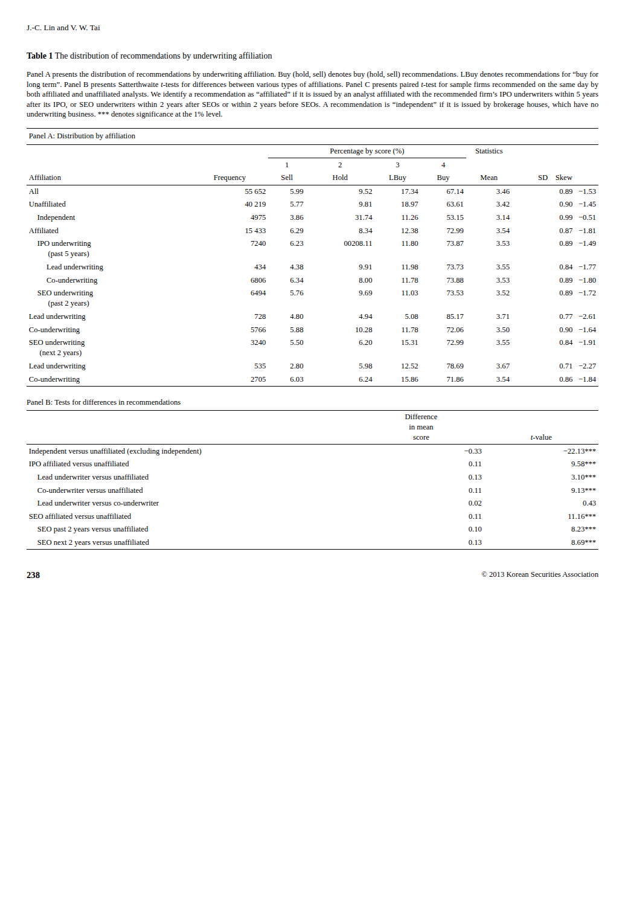J.-C. Lin and V. W. Tai
Table 1 The distribution of recommendations by underwriting affiliation
Panel A presents the distribution of recommendations by underwriting affiliation. Buy (hold, sell) denotes buy (hold, sell) recommendations. LBuy denotes recommendations for “buy for long term”. Panel B presents Satterthwaite t-tests for differences between various types of affiliations. Panel C presents paired t-test for sample firms recommended on the same day by both affiliated and unaffiliated analysts. We identify a recommendation as “affiliated” if it is issued by an analyst affiliated with the recommended firm’s IPO underwriters within 5 years after its IPO, or SEO underwriters within 2 years after SEOs or within 2 years before SEOs. A recommendation is “independent” if it is issued by brokerage houses, which have no underwriting business. *** denotes significance at the 1% level.
| Panel A: Distribution by affiliation |
| | | Percentage by score (%) | Statistics |
| | | 1 | 2 | 3 | 4 | | |
| Affiliation | Frequency | Sell | Hold | LBuy | Buy | Mean | SD Skew |
| All | 55 652 | 5.99 | 9.52 | 17.34 | 67.14 | 3.46 | 0.89 −1.53 |
| Unaffiliated | 40 219 | 5.77 | 9.81 | 18.97 | 63.61 | 3.42 | 0.90 −1.45 |
| Independent | 4975 | 3.86 | 31.74 | 11.26 | 53.15 | 3.14 | 0.99 −0.51 |
| Affiliated | 15 433 | 6.29 | 8.34 | 12.38 | 72.99 | 3.54 | 0.87 −1.81 |
| IPO underwriting (past 5 years) | 7240 | 6.23 | 00208.11 | 11.80 | 73.87 | 3.53 | 0.89 −1.49 |
| Lead underwriting | 434 | 4.38 | 9.91 | 11.98 | 73.73 | 3.55 | 0.84 −1.77 |
| Co-underwriting | 6806 | 6.34 | 8.00 | 11.78 | 73.88 | 3.53 | 0.89 −1.80 |
| SEO underwriting (past 2 years) | 6494 | 5.76 | 9.69 | 11.03 | 73.53 | 3.52 | 0.89 −1.72 |
| Lead underwriting | 728 | 4.80 | 4.94 | 5.08 | 85.17 | 3.71 | 0.77 −2.61 |
| Co-underwriting | 5766 | 5.88 | 10.28 | 11.78 | 72.06 | 3.50 | 0.90 −1.64 |
| SEO underwriting (next 2 years) | 3240 | 5.50 | 6.20 | 15.31 | 72.99 | 3.55 | 0.84 −1.91 |
| Lead underwriting | 535 | 2.80 | 5.98 | 12.52 | 78.69 | 3.67 | 0.71 −2.27 |
| Co-underwriting | 2705 | 6.03 | 6.24 | 15.86 | 71.86 | 3.54 | 0.86 −1.84 |
Panel B: Tests for differences in recommendations
| | Difference in mean score | t -value |
| Independent versus unaffiliated (excluding independent) | −0.33 | −22.13*** |
| IPO affiliated versus unaffiliated | 0.11 | 9.58*** |
| Lead underwriter versus unaffiliated | 0.13 | 3.10*** |
| Co-underwriter versus unaffiliated | 0.11 | 9.13*** |
| Lead underwriter versus co-underwriter | 0.02 | 0.43 |
| SEO affiliated versus unaffiliated | 0.11 | 11.16*** |
| SEO past 2 years versus unaffiliated | 0.10 | 8.23*** |
| SEO next 2 years versus unaffiliated | 0.13 | 8.69*** |
238
© 2013 Korean Securities Association